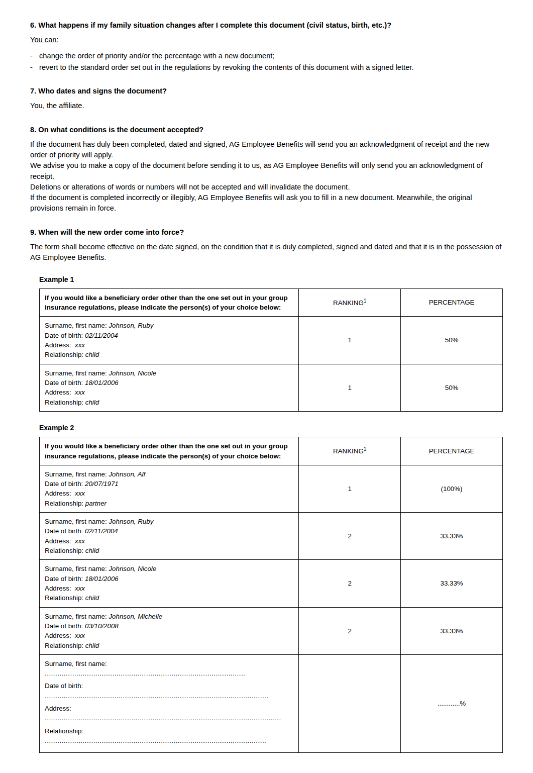6. What happens if my family situation changes after I complete this document (civil status, birth, etc.)?
You can:
change the order of priority and/or the percentage with a new document;
revert to the standard order set out in the regulations by revoking the contents of this document with a signed letter.
7. Who dates and signs the document?
You, the affiliate.
8. On what conditions is the document accepted?
If the document has duly been completed, dated and signed, AG Employee Benefits will send you an acknowledgment of receipt and the new order of priority will apply.
We advise you to make a copy of the document before sending it to us, as AG Employee Benefits will only send you an acknowledgment of receipt.
Deletions or alterations of words or numbers will not be accepted and will invalidate the document.
If the document is completed incorrectly or illegibly, AG Employee Benefits will ask you to fill in a new document. Meanwhile, the original provisions remain in force.
9. When will the new order come into force?
The form shall become effective on the date signed, on the condition that it is duly completed, signed and dated and that it is in the possession of AG Employee Benefits.
Example 1
| If you would like a beneficiary order other than the one set out in your group insurance regulations, please indicate the person(s) of your choice below: | RANKING 1 | PERCENTAGE |
| --- | --- | --- |
| Surname, first name: Johnson, Ruby Date of birth: 02/11/2004 Address: xxx Relationship: child | 1 | 50% |
| Surname, first name: Johnson, Nicole Date of birth: 18/01/2006 Address: xxx Relationship: child | 1 | 50% |
Example 2
| If you would like a beneficiary order other than the one set out in your group insurance regulations, please indicate the person(s) of your choice below: | RANKING 1 | PERCENTAGE |
| --- | --- | --- |
| Surname, first name: Johnson, Alf Date of birth: 20/07/1971 Address: xxx Relationship: partner | 1 | (100%) |
| Surname, first name: Johnson, Ruby Date of birth: 02/11/2004 Address: xxx Relationship: child | 2 | 33.33% |
| Surname, first name: Johnson, Nicole Date of birth: 18/01/2006 Address: xxx Relationship: child | 2 | 33.33% |
| Surname, first name: Johnson, Michelle Date of birth: 03/10/2008 Address: xxx Relationship: child | 2 | 33.33% |
| Surname, first name: ............................................................................................... Date of birth: .......................................................................................................... Address: ................................................................................................................ Relationship: ......................................................................................................... | | ............% |